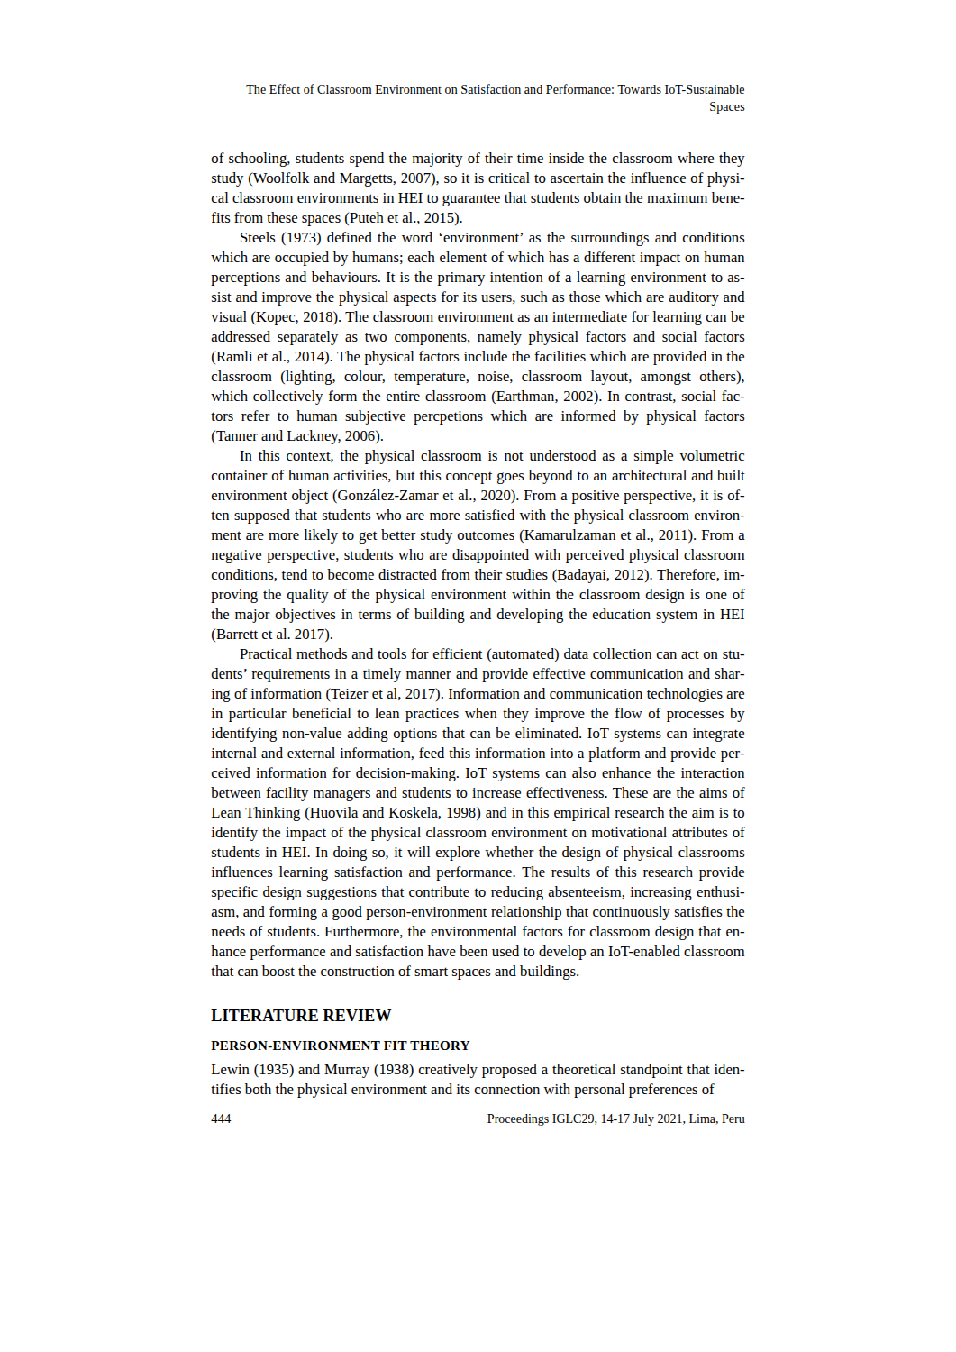The Effect of Classroom Environment on Satisfaction and Performance: Towards IoT-Sustainable Spaces
of schooling, students spend the majority of their time inside the classroom where they study (Woolfolk and Margetts, 2007), so it is critical to ascertain the influence of physical classroom environments in HEI to guarantee that students obtain the maximum benefits from these spaces (Puteh et al., 2015).
Steels (1973) defined the word ‘environment’ as the surroundings and conditions which are occupied by humans; each element of which has a different impact on human perceptions and behaviours. It is the primary intention of a learning environment to assist and improve the physical aspects for its users, such as those which are auditory and visual (Kopec, 2018). The classroom environment as an intermediate for learning can be addressed separately as two components, namely physical factors and social factors (Ramli et al., 2014). The physical factors include the facilities which are provided in the classroom (lighting, colour, temperature, noise, classroom layout, amongst others), which collectively form the entire classroom (Earthman, 2002). In contrast, social factors refer to human subjective percpetions which are informed by physical factors (Tanner and Lackney, 2006).
In this context, the physical classroom is not understood as a simple volumetric container of human activities, but this concept goes beyond to an architectural and built environment object (González-Zamar et al., 2020). From a positive perspective, it is often supposed that students who are more satisfied with the physical classroom environment are more likely to get better study outcomes (Kamarulzaman et al., 2011). From a negative perspective, students who are disappointed with perceived physical classroom conditions, tend to become distracted from their studies (Badayai, 2012). Therefore, improving the quality of the physical environment within the classroom design is one of the major objectives in terms of building and developing the education system in HEI (Barrett et al. 2017).
Practical methods and tools for efficient (automated) data collection can act on students’ requirements in a timely manner and provide effective communication and sharing of information (Teizer et al, 2017). Information and communication technologies are in particular beneficial to lean practices when they improve the flow of processes by identifying non-value adding options that can be eliminated. IoT systems can integrate internal and external information, feed this information into a platform and provide perceived information for decision-making. IoT systems can also enhance the interaction between facility managers and students to increase effectiveness. These are the aims of Lean Thinking (Huovila and Koskela, 1998) and in this empirical research the aim is to identify the impact of the physical classroom environment on motivational attributes of students in HEI. In doing so, it will explore whether the design of physical classrooms influences learning satisfaction and performance. The results of this research provide specific design suggestions that contribute to reducing absenteeism, increasing enthusiasm, and forming a good person-environment relationship that continuously satisfies the needs of students. Furthermore, the environmental factors for classroom design that enhance performance and satisfaction have been used to develop an IoT-enabled classroom that can boost the construction of smart spaces and buildings.
Literature Review
PERSON-ENVIRONMENT FIT THEORY
Lewin (1935) and Murray (1938) creatively proposed a theoretical standpoint that identifies both the physical environment and its connection with personal preferences of
444 Proceedings IGLC29, 14-17 July 2021, Lima, Peru